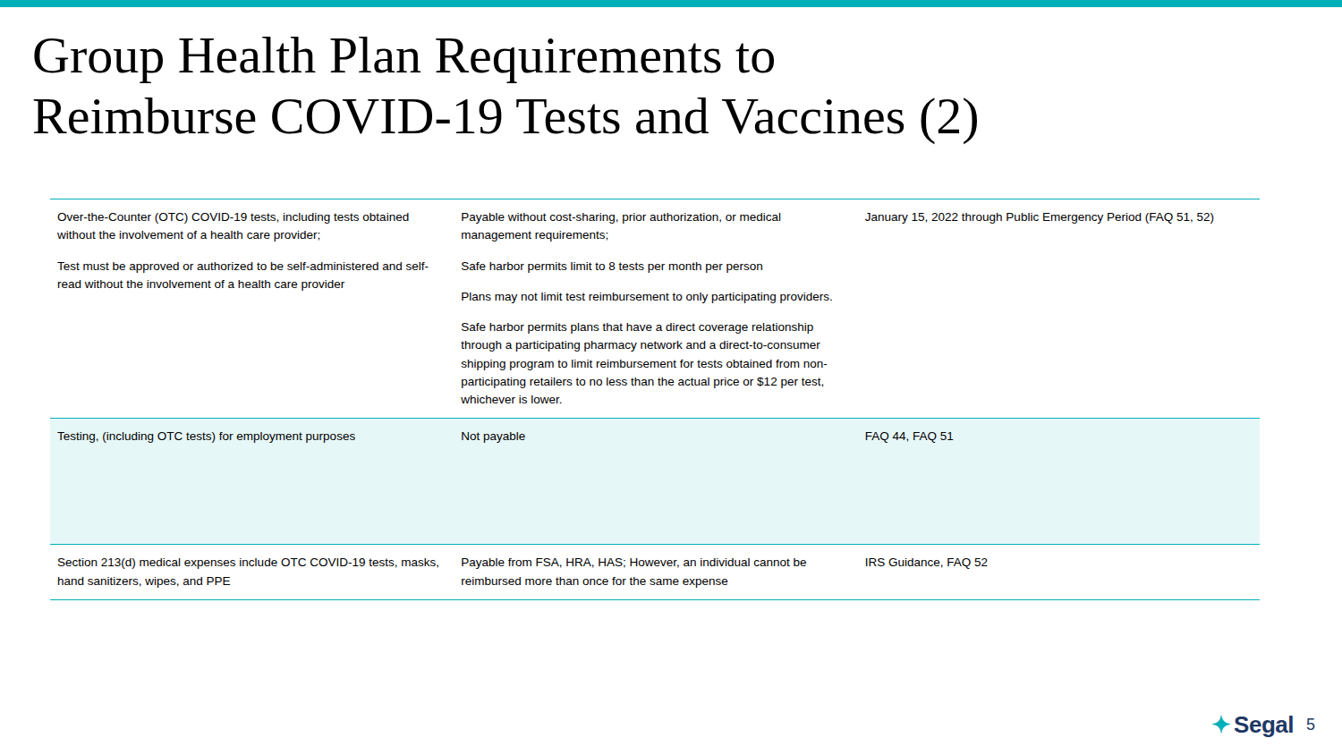Group Health Plan Requirements to
Reimburse COVID-19 Tests and Vaccines (2)
| Over-the-Counter (OTC) COVID-19 tests, including tests obtained without the involvement of a health care provider; Test must be approved or authorized to be self-administered and self-read without the involvement of a health care provider | Payable without cost-sharing, prior authorization, or medical management requirements; Safe harbor permits limit to 8 tests per month per person Plans may not limit test reimbursement to only participating providers. Safe harbor permits plans that have a direct coverage relationship through a participating pharmacy network and a direct-to-consumer shipping program to limit reimbursement for tests obtained from non-participating retailers to no less than the actual price or $12 per test, whichever is lower. | January 15, 2022 through Public Emergency Period (FAQ 51, 52) |
| Testing, (including OTC tests) for employment purposes | Not payable | FAQ 44, FAQ 51 |
| Section 213(d) medical expenses include OTC COVID-19 tests, masks, hand sanitizers, wipes, and PPE | Payable from FSA, HRA, HAS; However, an individual cannot be reimbursed more than once for the same expense | IRS Guidance, FAQ 52 |
✦Segal
5